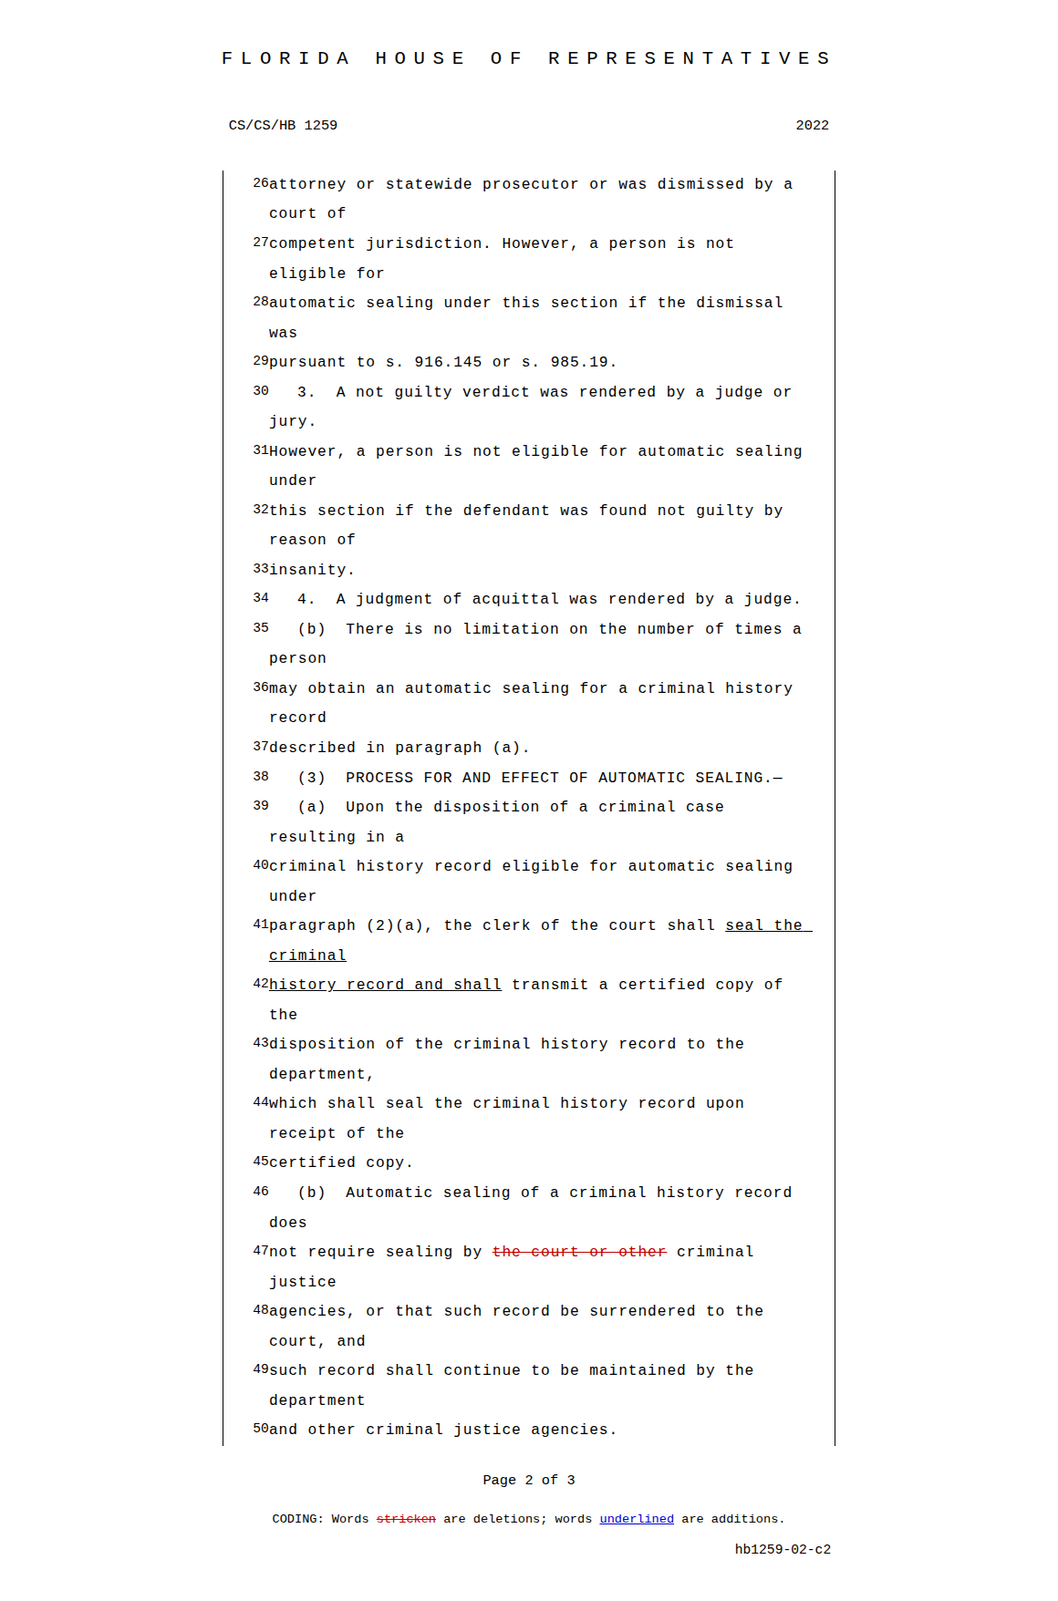FLORIDA HOUSE OF REPRESENTATIVES
CS/CS/HB 1259 2022
| 26 | attorney or statewide prosecutor or was dismissed by a court of |
| 27 | competent jurisdiction. However, a person is not eligible for |
| 28 | automatic sealing under this section if the dismissal was |
| 29 | pursuant to s. 916.145 or s. 985.19. |
| 30 | 3. A not guilty verdict was rendered by a judge or jury. |
| 31 | However, a person is not eligible for automatic sealing under |
| 32 | this section if the defendant was found not guilty by reason of |
| 33 | insanity. |
| 34 | 4. A judgment of acquittal was rendered by a judge. |
| 35 | (b) There is no limitation on the number of times a person |
| 36 | may obtain an automatic sealing for a criminal history record |
| 37 | described in paragraph (a). |
| 38 | (3) PROCESS FOR AND EFFECT OF AUTOMATIC SEALING.— |
| 39 | (a) Upon the disposition of a criminal case resulting in a |
| 40 | criminal history record eligible for automatic sealing under |
| 41 | paragraph (2)(a), the clerk of the court shall seal the criminal |
| 42 | history record and shall transmit a certified copy of the |
| 43 | disposition of the criminal history record to the department, |
| 44 | which shall seal the criminal history record upon receipt of the |
| 45 | certified copy. |
| 46 | (b) Automatic sealing of a criminal history record does |
| 47 | not require sealing by the court or other criminal justice |
| 48 | agencies, or that such record be surrendered to the court, and |
| 49 | such record shall continue to be maintained by the department |
| 50 | and other criminal justice agencies. |
Page 2 of 3
CODING: Words stricken are deletions; words underlined are additions.
hb1259-02-c2